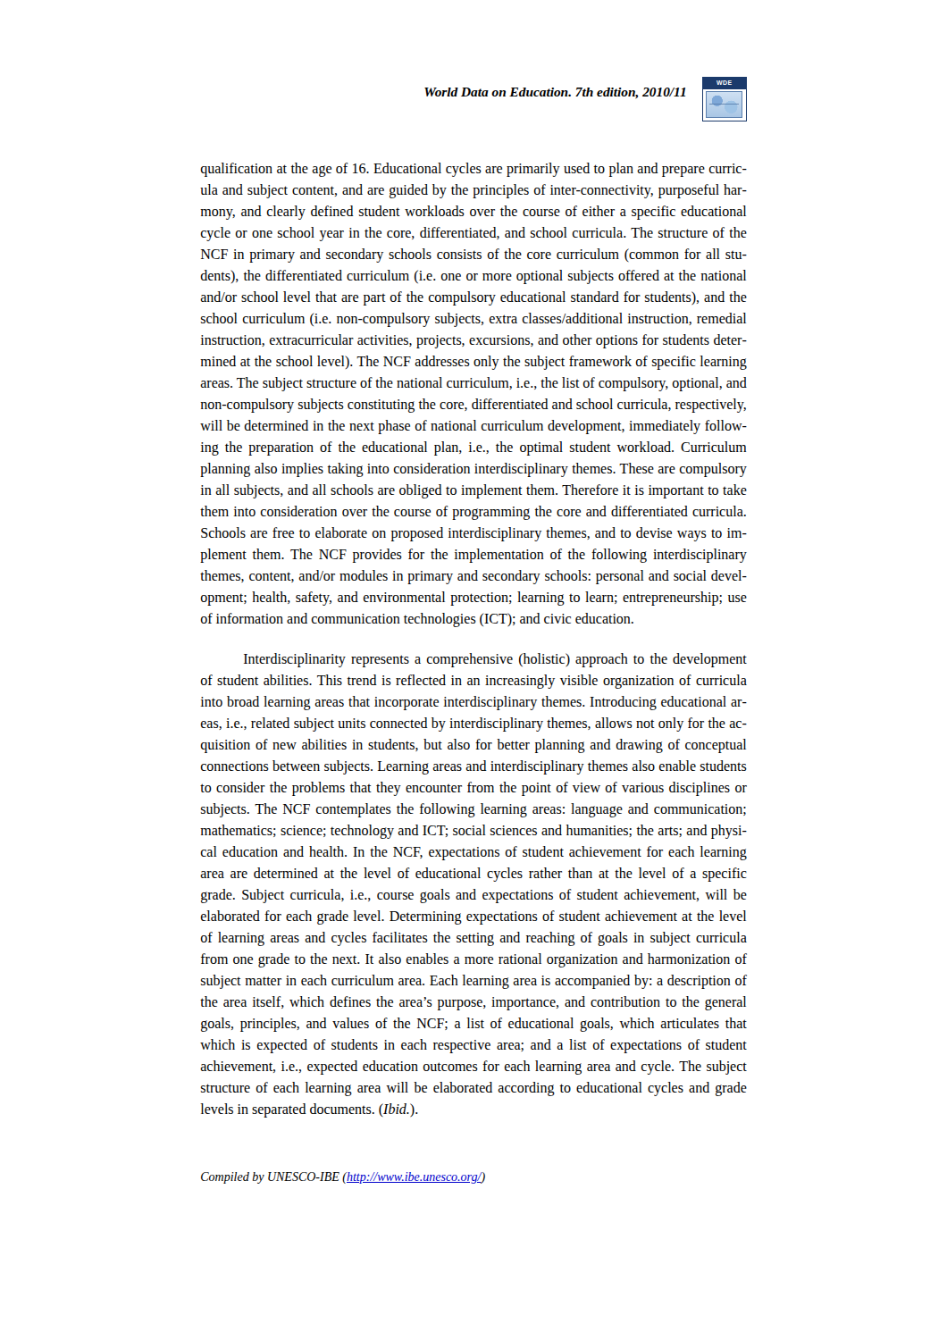World Data on Education. 7th edition, 2010/11
WDE
qualification at the age of 16. Educational cycles are primarily used to plan and prepare curricula and subject content, and are guided by the principles of inter-connectivity, purposeful harmony, and clearly defined student workloads over the course of either a specific educational cycle or one school year in the core, differentiated, and school curricula. The structure of the NCF in primary and secondary schools consists of the core curriculum (common for all students), the differentiated curriculum (i.e. one or more optional subjects offered at the national and/or school level that are part of the compulsory educational standard for students), and the school curriculum (i.e. non-compulsory subjects, extra classes/additional instruction, remedial instruction, extracurricular activities, projects, excursions, and other options for students determined at the school level). The NCF addresses only the subject framework of specific learning areas. The subject structure of the national curriculum, i.e., the list of compulsory, optional, and non-compulsory subjects constituting the core, differentiated and school curricula, respectively, will be determined in the next phase of national curriculum development, immediately following the preparation of the educational plan, i.e., the optimal student workload. Curriculum planning also implies taking into consideration interdisciplinary themes. These are compulsory in all subjects, and all schools are obliged to implement them. Therefore it is important to take them into consideration over the course of programming the core and differentiated curricula. Schools are free to elaborate on proposed interdisciplinary themes, and to devise ways to implement them. The NCF provides for the implementation of the following interdisciplinary themes, content, and/or modules in primary and secondary schools: personal and social development; health, safety, and environmental protection; learning to learn; entrepreneurship; use of information and communication technologies (ICT); and civic education.
Interdisciplinarity represents a comprehensive (holistic) approach to the development of student abilities. This trend is reflected in an increasingly visible organization of curricula into broad learning areas that incorporate interdisciplinary themes. Introducing educational areas, i.e., related subject units connected by interdisciplinary themes, allows not only for the acquisition of new abilities in students, but also for better planning and drawing of conceptual connections between subjects. Learning areas and interdisciplinary themes also enable students to consider the problems that they encounter from the point of view of various disciplines or subjects. The NCF contemplates the following learning areas: language and communication; mathematics; science; technology and ICT; social sciences and humanities; the arts; and physical education and health. In the NCF, expectations of student achievement for each learning area are determined at the level of educational cycles rather than at the level of a specific grade. Subject curricula, i.e., course goals and expectations of student achievement, will be elaborated for each grade level. Determining expectations of student achievement at the level of learning areas and cycles facilitates the setting and reaching of goals in subject curricula from one grade to the next. It also enables a more rational organization and harmonization of subject matter in each curriculum area. Each learning area is accompanied by: a description of the area itself, which defines the area’s purpose, importance, and contribution to the general goals, principles, and values of the NCF; a list of educational goals, which articulates that which is expected of students in each respective area; and a list of expectations of student achievement, i.e., expected education outcomes for each learning area and cycle. The subject structure of each learning area will be elaborated according to educational cycles and grade levels in separated documents. (Ibid.).
Compiled by UNESCO-IBE (http://www.ibe.unesco.org/)